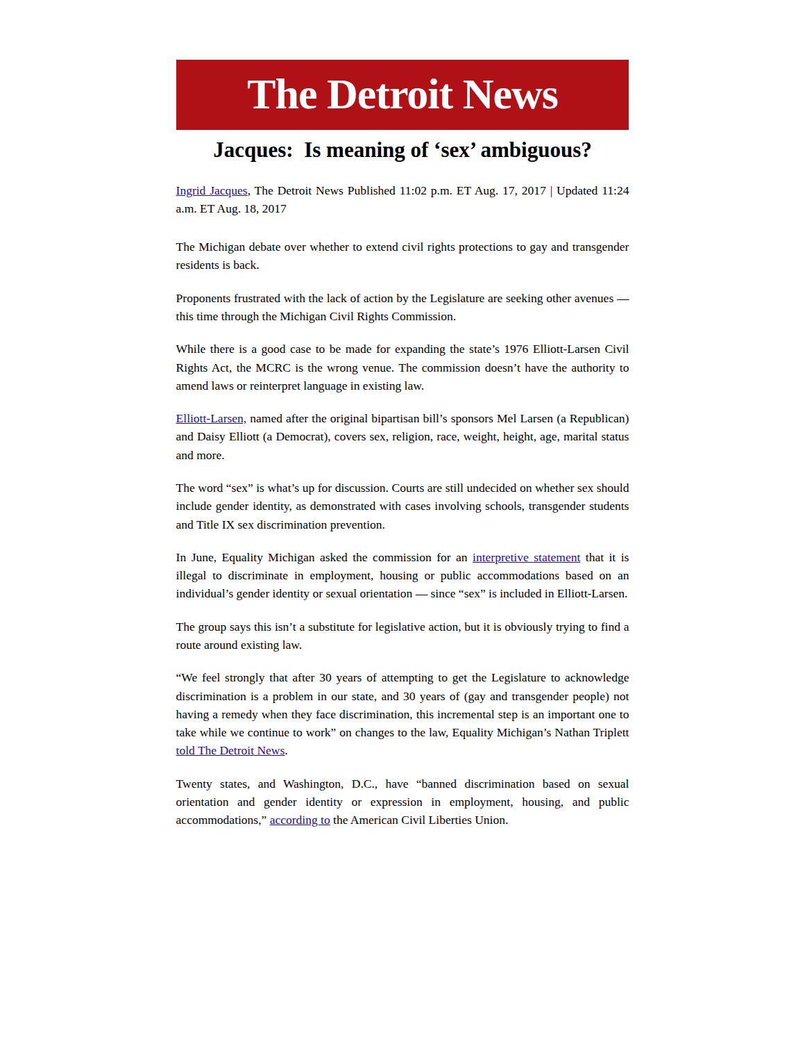The Detroit News
Jacques: Is meaning of ‘sex’ ambiguous?
Ingrid Jacques, The Detroit News Published 11:02 p.m. ET Aug. 17, 2017 | Updated 11:24 a.m. ET Aug. 18, 2017
The Michigan debate over whether to extend civil rights protections to gay and transgender residents is back.
Proponents frustrated with the lack of action by the Legislature are seeking other avenues — this time through the Michigan Civil Rights Commission.
While there is a good case to be made for expanding the state’s 1976 Elliott-Larsen Civil Rights Act, the MCRC is the wrong venue. The commission doesn’t have the authority to amend laws or reinterpret language in existing law.
Elliott-Larsen, named after the original bipartisan bill’s sponsors Mel Larsen (a Republican) and Daisy Elliott (a Democrat), covers sex, religion, race, weight, height, age, marital status and more.
The word “sex” is what’s up for discussion. Courts are still undecided on whether sex should include gender identity, as demonstrated with cases involving schools, transgender students and Title IX sex discrimination prevention.
In June, Equality Michigan asked the commission for an interpretive statement that it is illegal to discriminate in employment, housing or public accommodations based on an individual’s gender identity or sexual orientation — since “sex” is included in Elliott-Larsen.
The group says this isn’t a substitute for legislative action, but it is obviously trying to find a route around existing law.
“We feel strongly that after 30 years of attempting to get the Legislature to acknowledge discrimination is a problem in our state, and 30 years of (gay and transgender people) not having a remedy when they face discrimination, this incremental step is an important one to take while we continue to work” on changes to the law, Equality Michigan’s Nathan Triplett told The Detroit News.
Twenty states, and Washington, D.C., have “banned discrimination based on sexual orientation and gender identity or expression in employment, housing, and public accommodations,” according to the American Civil Liberties Union.